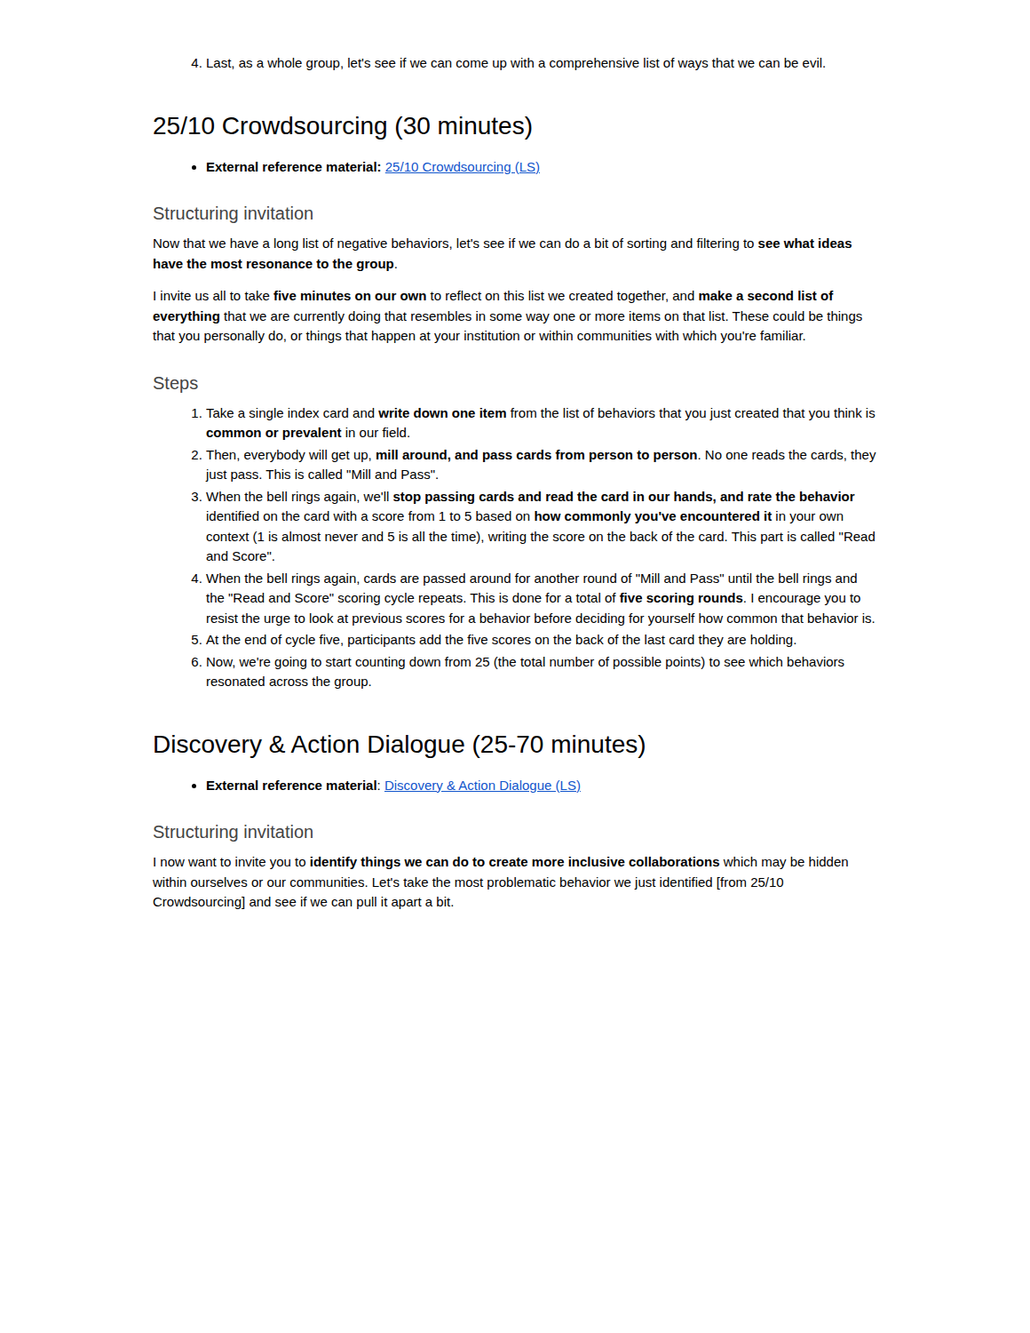Last, as a whole group, let's see if we can come up with a comprehensive list of ways that we can be evil.
25/10 Crowdsourcing (30 minutes)
External reference material: 25/10 Crowdsourcing (LS)
Structuring invitation
Now that we have a long list of negative behaviors, let's see if we can do a bit of sorting and filtering to see what ideas have the most resonance to the group.
I invite us all to take five minutes on our own to reflect on this list we created together, and make a second list of everything that we are currently doing that resembles in some way one or more items on that list. These could be things that you personally do, or things that happen at your institution or within communities with which you're familiar.
Steps
Take a single index card and write down one item from the list of behaviors that you just created that you think is common or prevalent in our field.
Then, everybody will get up, mill around, and pass cards from person to person. No one reads the cards, they just pass. This is called "Mill and Pass".
When the bell rings again, we'll stop passing cards and read the card in our hands, and rate the behavior identified on the card with a score from 1 to 5 based on how commonly you've encountered it in your own context (1 is almost never and 5 is all the time), writing the score on the back of the card. This part is called "Read and Score".
When the bell rings again, cards are passed around for another round of "Mill and Pass" until the bell rings and the "Read and Score" scoring cycle repeats. This is done for a total of five scoring rounds. I encourage you to resist the urge to look at previous scores for a behavior before deciding for yourself how common that behavior is.
At the end of cycle five, participants add the five scores on the back of the last card they are holding.
Now, we're going to start counting down from 25 (the total number of possible points) to see which behaviors resonated across the group.
Discovery & Action Dialogue (25-70 minutes)
External reference material: Discovery & Action Dialogue (LS)
Structuring invitation
I now want to invite you to identify things we can do to create more inclusive collaborations which may be hidden within ourselves or our communities. Let's take the most problematic behavior we just identified [from 25/10 Crowdsourcing] and see if we can pull it apart a bit.